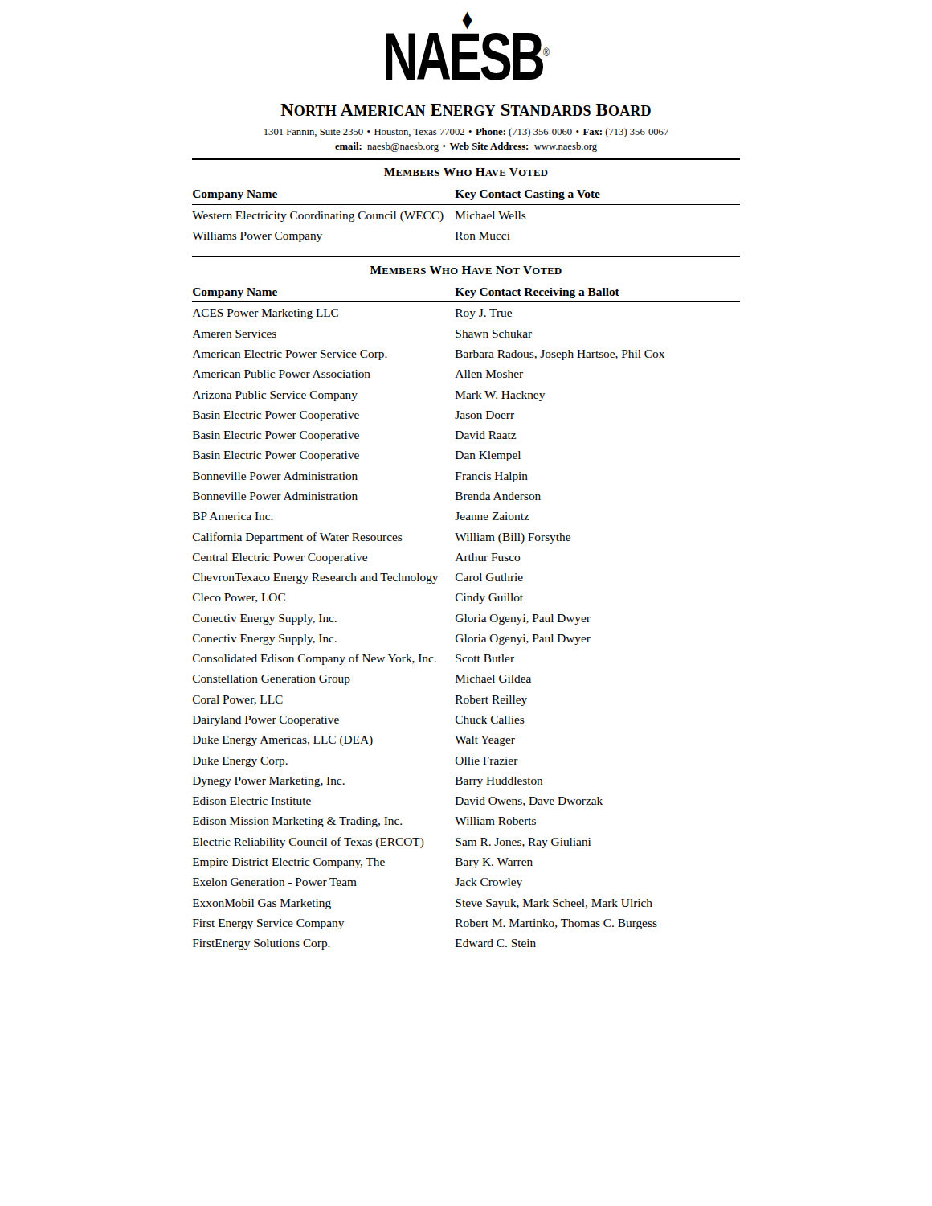♦NAESB®
NORTH AMERICAN ENERGY STANDARDS BOARD
1301 Fannin, Suite 2350•Houston, Texas 77002•Phone: (713) 356-0060•Fax: (713) 356-0067
email: naesb@naesb.org•Web Site Address: www.naesb.org
MEMBERS WHO HAVE VOTED
| Company Name | Key Contact Casting a Vote |
| --- | --- |
| Western Electricity Coordinating Council (WECC) | Michael Wells |
| Williams Power Company | Ron Mucci |
MEMBERS WHO HAVE NOT VOTED
| Company Name | Key Contact Receiving a Ballot |
| --- | --- |
| ACES Power Marketing LLC | Roy J. True |
| Ameren Services | Shawn Schukar |
| American Electric Power Service Corp. | Barbara Radous, Joseph Hartsoe, Phil Cox |
| American Public Power Association | Allen Mosher |
| Arizona Public Service Company | Mark W. Hackney |
| Basin Electric Power Cooperative | Jason Doerr |
| Basin Electric Power Cooperative | David Raatz |
| Basin Electric Power Cooperative | Dan Klempel |
| Bonneville Power Administration | Francis Halpin |
| Bonneville Power Administration | Brenda Anderson |
| BP America Inc. | Jeanne Zaiontz |
| California Department of Water Resources | William (Bill) Forsythe |
| Central Electric Power Cooperative | Arthur Fusco |
| ChevronTexaco Energy Research and Technology | Carol Guthrie |
| Cleco Power, LOC | Cindy Guillot |
| Conectiv Energy Supply, Inc. | Gloria Ogenyi, Paul Dwyer |
| Conectiv Energy Supply, Inc. | Gloria Ogenyi, Paul Dwyer |
| Consolidated Edison Company of New York, Inc. | Scott Butler |
| Constellation Generation Group | Michael Gildea |
| Coral Power, LLC | Robert Reilley |
| Dairyland Power Cooperative | Chuck Callies |
| Duke Energy Americas, LLC (DEA) | Walt Yeager |
| Duke Energy Corp. | Ollie Frazier |
| Dynegy Power Marketing, Inc. | Barry Huddleston |
| Edison Electric Institute | David Owens, Dave Dworzak |
| Edison Mission Marketing & Trading, Inc. | William Roberts |
| Electric Reliability Council of Texas (ERCOT) | Sam R. Jones, Ray Giuliani |
| Empire District Electric Company, The | Bary K. Warren |
| Exelon Generation - Power Team | Jack Crowley |
| ExxonMobil Gas Marketing | Steve Sayuk, Mark Scheel, Mark Ulrich |
| First Energy Service Company | Robert M. Martinko, Thomas C. Burgess |
| FirstEnergy Solutions Corp. | Edward C. Stein |